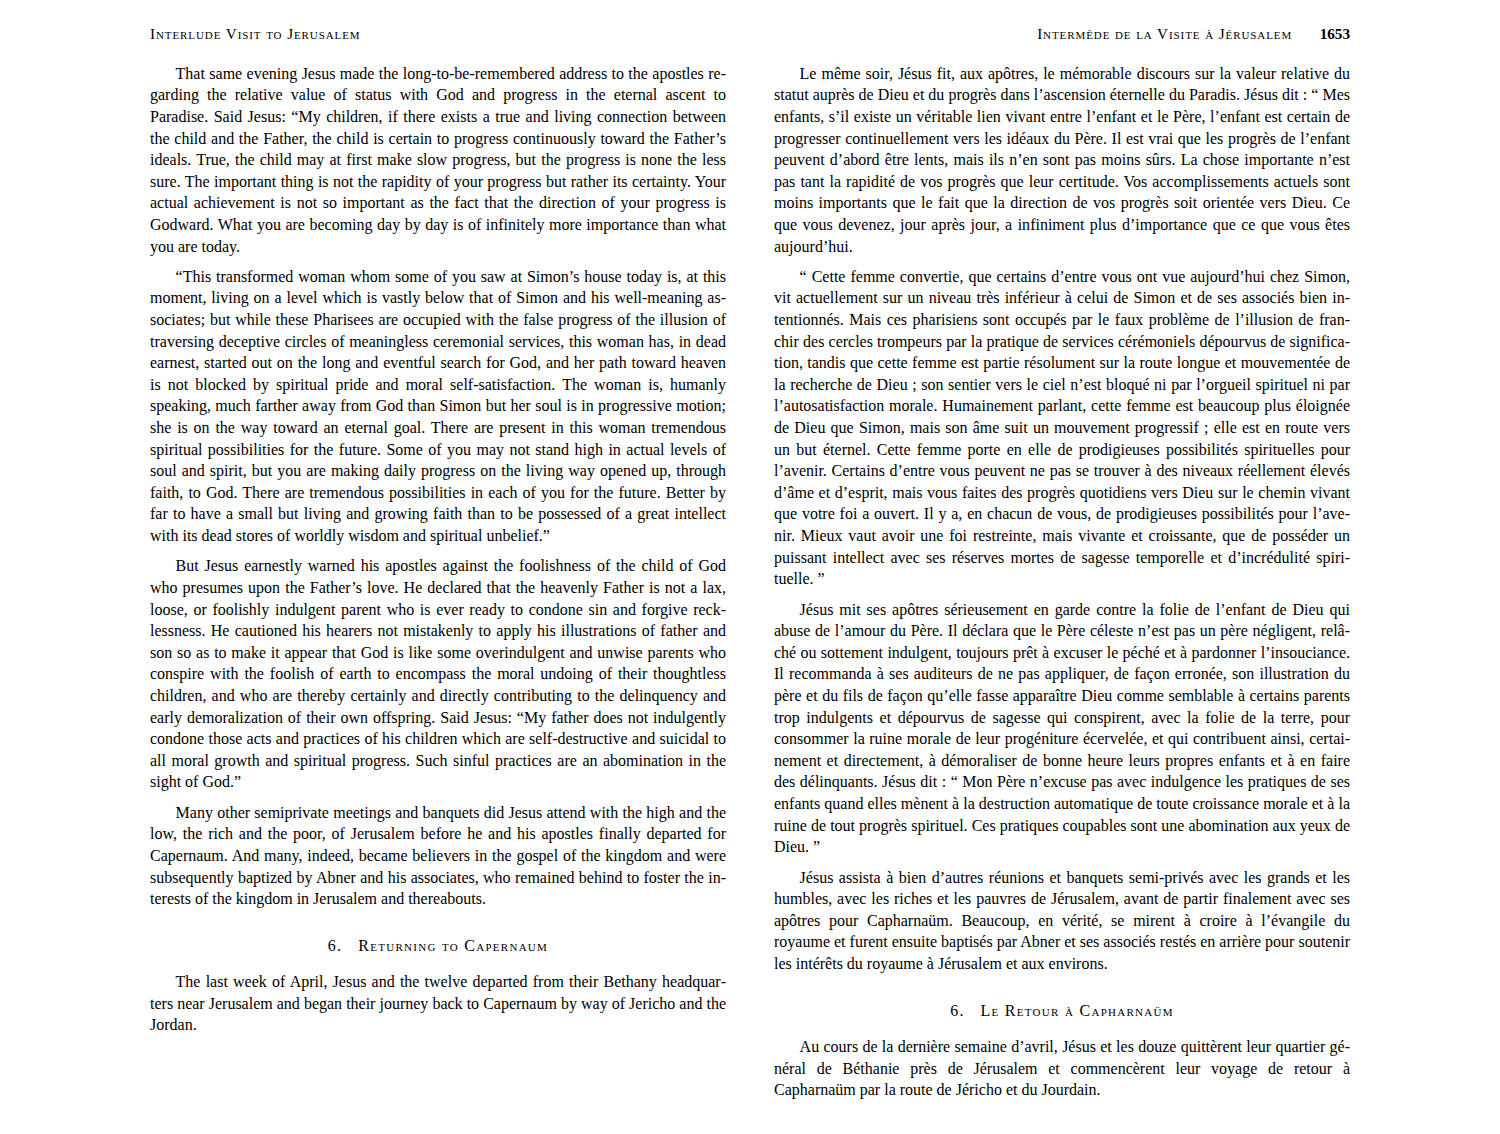Interlude Visit to Jerusalem Intermède de la Visite à Jérusalem 1653
That same evening Jesus made the long-to-be-remembered address to the apostles regarding the relative value of status with God and progress in the eternal ascent to Paradise. Said Jesus: “My children, if there exists a true and living connection between the child and the Father, the child is certain to progress continuously toward the Father’s ideals. True, the child may at first make slow progress, but the progress is none the less sure. The important thing is not the rapidity of your progress but rather its certainty. Your actual achievement is not so important as the fact that the direction of your progress is Godward. What you are becoming day by day is of infinitely more importance than what you are today.
“This transformed woman whom some of you saw at Simon’s house today is, at this moment, living on a level which is vastly below that of Simon and his well-meaning associates; but while these Pharisees are occupied with the false progress of the illusion of traversing deceptive circles of meaningless ceremonial services, this woman has, in dead earnest, started out on the long and eventful search for God, and her path toward heaven is not blocked by spiritual pride and moral self-satisfaction. The woman is, humanly speaking, much farther away from God than Simon but her soul is in progressive motion; she is on the way toward an eternal goal. There are present in this woman tremendous spiritual possibilities for the future. Some of you may not stand high in actual levels of soul and spirit, but you are making daily progress on the living way opened up, through faith, to God. There are tremendous possibilities in each of you for the future. Better by far to have a small but living and growing faith than to be possessed of a great intellect with its dead stores of worldly wisdom and spiritual unbelief.”
But Jesus earnestly warned his apostles against the foolishness of the child of God who presumes upon the Father’s love. He declared that the heavenly Father is not a lax, loose, or foolishly indulgent parent who is ever ready to condone sin and forgive recklessness. He cautioned his hearers not mistakenly to apply his illustrations of father and son so as to make it appear that God is like some overindulgent and unwise parents who conspire with the foolish of earth to encompass the moral undoing of their thoughtless children, and who are thereby certainly and directly contributing to the delinquency and early demoralization of their own offspring. Said Jesus: “My father does not indulgently condone those acts and practices of his children which are self-destructive and suicidal to all moral growth and spiritual progress. Such sinful practices are an abomination in the sight of God.”
Many other semiprivate meetings and banquets did Jesus attend with the high and the low, the rich and the poor, of Jerusalem before he and his apostles finally departed for Capernaum. And many, indeed, became believers in the gospel of the kingdom and were subsequently baptized by Abner and his associates, who remained behind to foster the interests of the kingdom in Jerusalem and thereabouts.
6. Returning to Capernaum
The last week of April, Jesus and the twelve departed from their Bethany headquarters near Jerusalem and began their journey back to Capernaum by way of Jericho and the Jordan.
Le même soir, Jésus fit, aux apôtres, le mémorable discours sur la valeur relative du statut auprès de Dieu et du progrès dans l’ascension éternelle du Paradis. Jésus dit : “ Mes enfants, s’il existe un véritable lien vivant entre l’enfant et le Père, l’enfant est certain de progresser continuellement vers les idéaux du Père. Il est vrai que les progrès de l’enfant peuvent d’abord être lents, mais ils n’en sont pas moins sûrs. La chose importante n’est pas tant la rapidité de vos progrès que leur certitude. Vos accomplissements actuels sont moins importants que le fait que la direction de vos progrès soit orientée vers Dieu. Ce que vous devenez, jour après jour, a infiniment plus d’importance que ce que vous êtes aujourd’hui.
“ Cette femme convertie, que certains d’entre vous ont vue aujourd’hui chez Simon, vit actuellement sur un niveau très inférieur à celui de Simon et de ses associés bien intentionnés. Mais ces pharisiens sont occupés par le faux problème de l’illusion de franchir des cercles trompeurs par la pratique de services cérémoniels dépourvus de signification, tandis que cette femme est partie résolument sur la route longue et mouvementée de la recherche de Dieu ; son sentier vers le ciel n’est bloqué ni par l’orgueil spirituel ni par l’autosatisfaction morale. Humainement parlant, cette femme est beaucoup plus éloignée de Dieu que Simon, mais son âme suit un mouvement progressif ; elle est en route vers un but éternel. Cette femme porte en elle de prodigieuses possibilités spirituelles pour l’avenir. Certains d’entre vous peuvent ne pas se trouver à des niveaux réellement élevés d’âme et d’esprit, mais vous faites des progrès quotidiens vers Dieu sur le chemin vivant que votre foi a ouvert. Il y a, en chacun de vous, de prodigieuses possibilités pour l’avenir. Mieux vaut avoir une foi restreinte, mais vivante et croissante, que de posséder un puissant intellect avec ses réserves mortes de sagesse temporelle et d’incrédulité spirituelle. ”
Jésus mit ses apôtres sérieusement en garde contre la folie de l’enfant de Dieu qui abuse de l’amour du Père. Il déclara que le Père céleste n’est pas un père négligent, relâché ou sottement indulgent, toujours prêt à excuser le péché et à pardonner l’insouciance. Il recommanda à ses auditeurs de ne pas appliquer, de façon erronée, son illustration du père et du fils de façon qu’elle fasse apparaître Dieu comme semblable à certains parents trop indulgents et dépourvus de sagesse qui conspirent, avec la folie de la terre, pour consommer la ruine morale de leur progéniture écervelée, et qui contribuent ainsi, certainement et directement, à démoraliser de bonne heure leurs propres enfants et à en faire des délinquants. Jésus dit : “ Mon Père n’excuse pas avec indulgence les pratiques de ses enfants quand elles mènent à la destruction automatique de toute croissance morale et à la ruine de tout progrès spirituel. Ces pratiques coupables sont une abomination aux yeux de Dieu. ”
Jésus assista à bien d’autres réunions et banquets semi-privés avec les grands et les humbles, avec les riches et les pauvres de Jérusalem, avant de partir finalement avec ses apôtres pour Capharnaüm. Beaucoup, en vérité, se mirent à croire à l’évangile du royaume et furent ensuite baptisés par Abner et ses associés restés en arrière pour soutenir les intérêts du royaume à Jérusalem et aux environs.
6. Le Retour à Capharnaüm
Au cours de la dernière semaine d’avril, Jésus et les douze quittèrent leur quartier général de Béthanie près de Jérusalem et commencèrent leur voyage de retour à Capharnaüm par la route de Jéricho et du Jourdain.